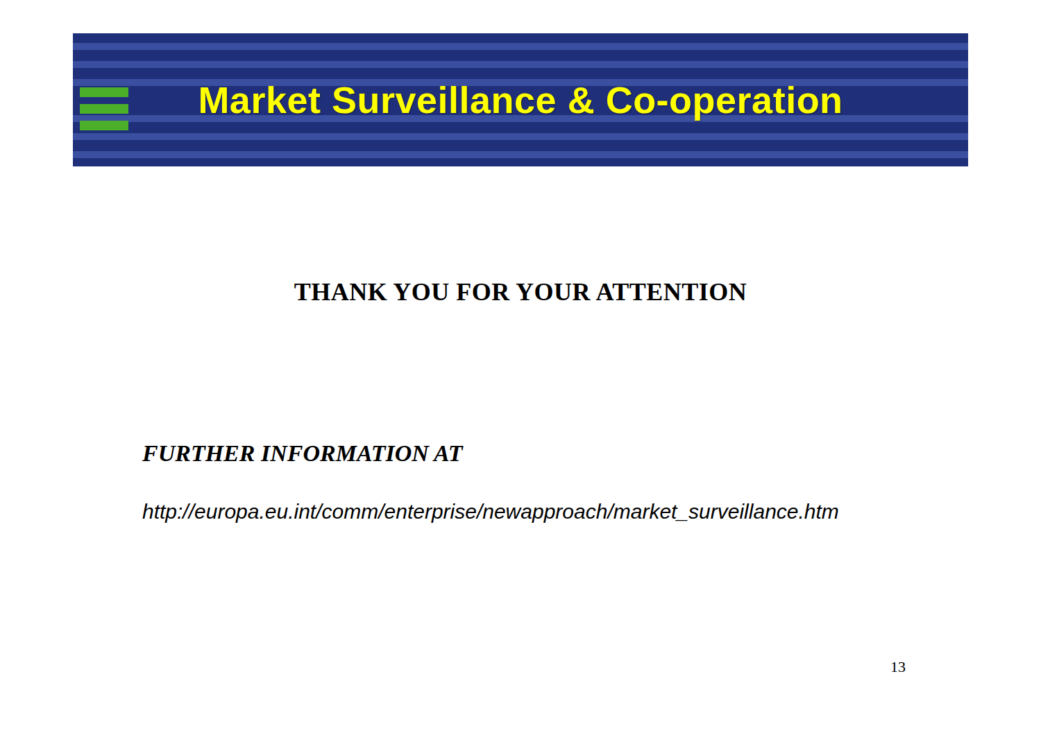Market Surveillance & Co-operation
THANK YOU FOR YOUR ATTENTION
FURTHER INFORMATION AT
http://europa.eu.int/comm/enterprise/newapproach/market_surveillance.htm
13